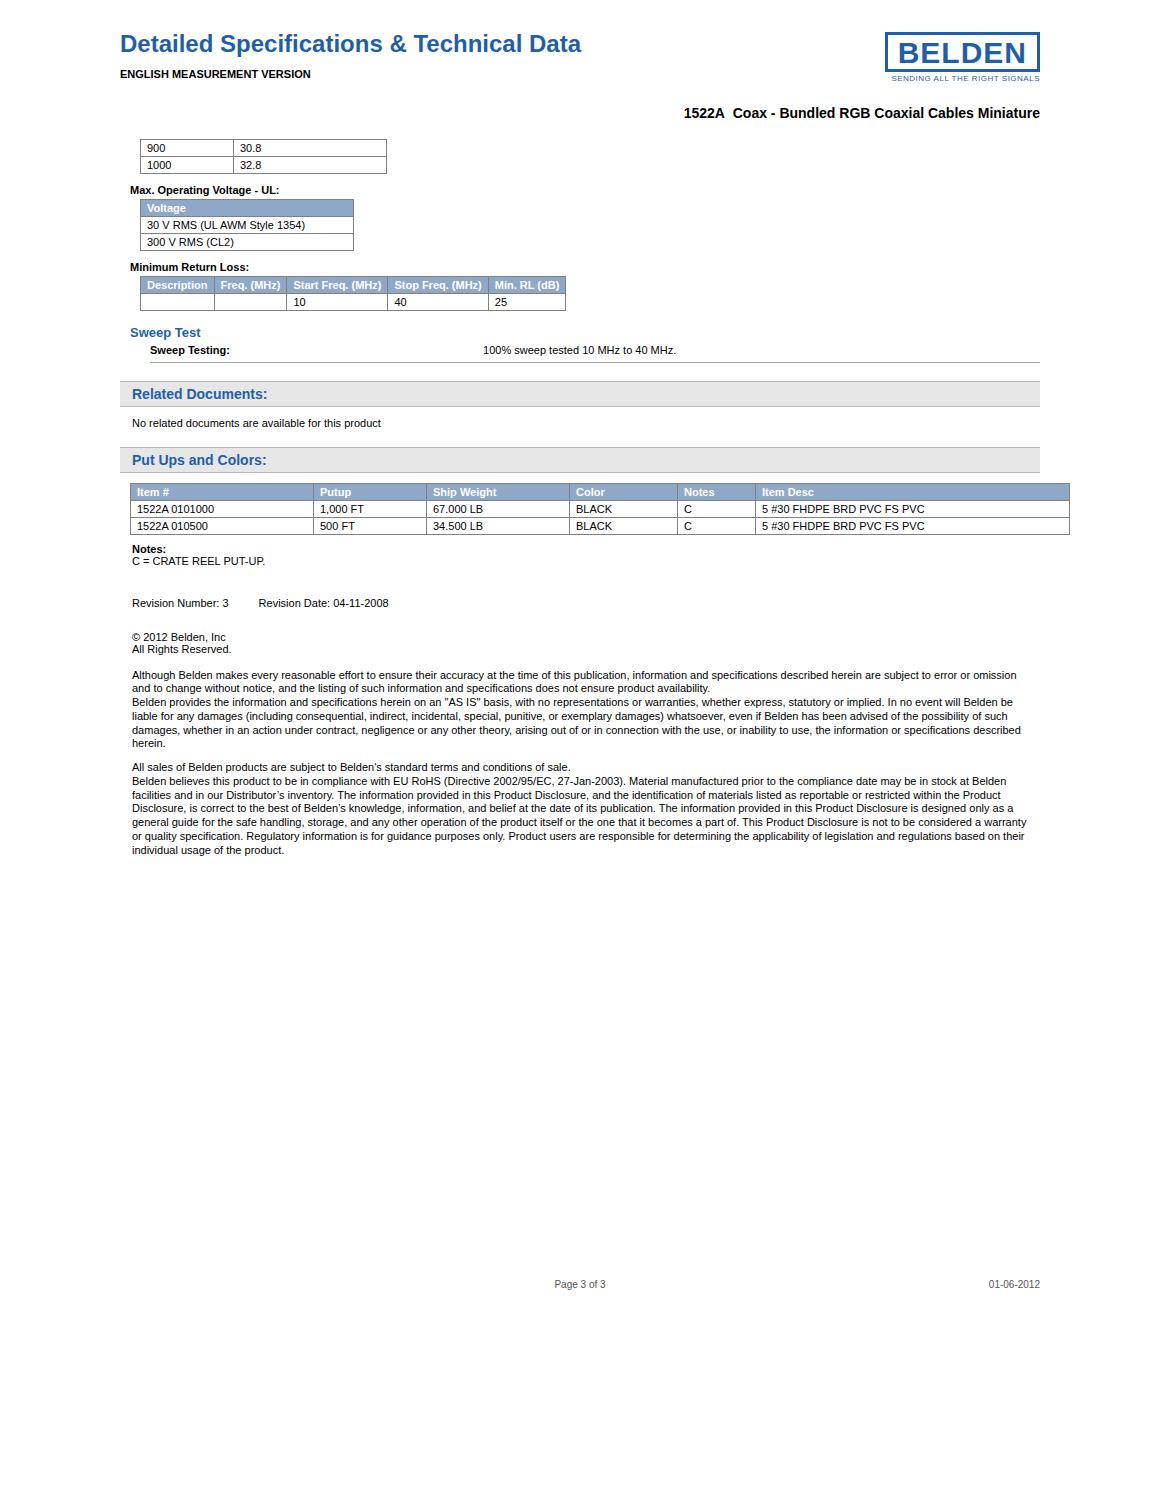BELDEN
SENDING ALL THE RIGHT SIGNALS
Detailed Specifications & Technical Data
ENGLISH MEASUREMENT VERSION
1522A Coax - Bundled RGB Coaxial Cables Miniature
| 900 | 30.8 |
| 1000 | 32.8 |
Max. Operating Voltage - UL:
| Voltage |
| --- |
| 30 V RMS (UL AWM Style 1354) |
| 300 V RMS (CL2) |
Minimum Return Loss:
| Description | Freq. (MHz) | Start Freq. (MHz) | Stop Freq. (MHz) | Min. RL (dB) |
| --- | --- | --- | --- | --- |
| | | 10 | 40 | 25 |
Sweep Test
Sweep Testing: 100% sweep tested 10 MHz to 40 MHz.
Related Documents:
No related documents are available for this product
Put Ups and Colors:
| Item # | Putup | Ship Weight | Color | Notes | Item Desc |
| --- | --- | --- | --- | --- | --- |
| 1522A 0101000 | 1,000 FT | 67.000 LB | BLACK | C | 5 #30 FHDPE BRD PVC FS PVC |
| 1522A 010500 | 500 FT | 34.500 LB | BLACK | C | 5 #30 FHDPE BRD PVC FS PVC |
Notes:
C = CRATE REEL PUT-UP.
Revision Number: 3Revision Date: 04-11-2008
© 2012 Belden, Inc
All Rights Reserved.
Although Belden makes every reasonable effort to ensure their accuracy at the time of this publication, information and specifications described herein are subject to error or omission and to change without notice, and the listing of such information and specifications does not ensure product availability.
Belden provides the information and specifications herein on an "AS IS" basis, with no representations or warranties, whether express, statutory or implied. In no event will Belden be liable for any damages (including consequential, indirect, incidental, special, punitive, or exemplary damages) whatsoever, even if Belden has been advised of the possibility of such damages, whether in an action under contract, negligence or any other theory, arising out of or in connection with the use, or inability to use, the information or specifications described herein.
All sales of Belden products are subject to Belden's standard terms and conditions of sale.
Belden believes this product to be in compliance with EU RoHS (Directive 2002/95/EC, 27-Jan-2003). Material manufactured prior to the compliance date may be in stock at Belden facilities and in our Distributor’s inventory. The information provided in this Product Disclosure, and the identification of materials listed as reportable or restricted within the Product Disclosure, is correct to the best of Belden’s knowledge, information, and belief at the date of its publication. The information provided in this Product Disclosure is designed only as a general guide for the safe handling, storage, and any other operation of the product itself or the one that it becomes a part of. This Product Disclosure is not to be considered a warranty or quality specification. Regulatory information is for guidance purposes only. Product users are responsible for determining the applicability of legislation and regulations based on their individual usage of the product.
Page 3 of 3
01-06-2012